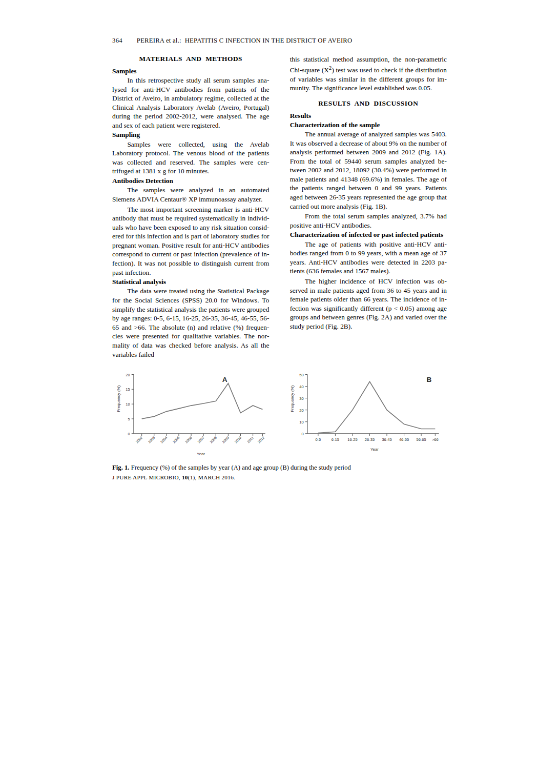364 PEREIRA et al.: HEPATITIS C INFECTION IN THE DISTRICT OF AVEIRO
MATERIALS AND METHODS
Samples
In this retrospective study all serum samples analysed for anti-HCV antibodies from patients of the District of Aveiro, in ambulatory regime, collected at the Clinical Analysis Laboratory Avelab (Aveiro, Portugal) during the period 2002-2012, were analysed. The age and sex of each patient were registered.
Sampling
Samples were collected, using the Avelab Laboratory protocol. The venous blood of the patients was collected and reserved. The samples were centrifuged at 1381 x g for 10 minutes.
Antibodies Detection
The samples were analyzed in an automated Siemens ADVIA Centaur® XP immunoassay analyzer.
The most important screening marker is anti-HCV antibody that must be required systematically in individuals who have been exposed to any risk situation considered for this infection and is part of laboratory studies for pregnant woman. Positive result for anti-HCV antibodies correspond to current or past infection (prevalence of infection). It was not possible to distinguish current from past infection.
Statistical analysis
The data were treated using the Statistical Package for the Social Sciences (SPSS) 20.0 for Windows. To simplify the statistical analysis the patients were grouped by age ranges: 0-5, 6-15, 16-25, 26-35, 36-45, 46-55, 56-65 and >66. The absolute (n) and relative (%) frequencies were presented for qualitative variables. The normality of data was checked before analysis. As all the variables failed
this statistical method assumption, the non-parametric Chi-square (X2) test was used to check if the distribution of variables was similar in the different groups for immunity. The significance level established was 0.05.
RESULTS AND DISCUSSION
Results
Characterization of the sample
The annual average of analyzed samples was 5403. It was observed a decrease of about 9% on the number of analysis performed between 2009 and 2012 (Fig. 1A). From the total of 59440 serum samples analyzed between 2002 and 2012, 18092 (30.4%) were performed in male patients and 41348 (69.6%) in females. The age of the patients ranged between 0 and 99 years. Patients aged between 26-35 years represented the age group that carried out more analysis (Fig. 1B).
From the total serum samples analyzed, 3.7% had positive anti-HCV antibodies.
Characterization of infected or past infected patients
The age of patients with positive anti-HCV antibodies ranged from 0 to 99 years, with a mean age of 37 years. Anti-HCV antibodies were detected in 2203 patients (636 females and 1567 males).
The higher incidence of HCV infection was observed in male patients aged from 36 to 45 years and in female patients older than 66 years. The incidence of infection was significantly different (p < 0.05) among age groups and between genres (Fig. 2A) and varied over the study period (Fig. 2B).
0 5 10 15 20 Frequency (%) 2002 2003 2004 2005 2006 2007 2008 2009 2010 2011 2012 Year A
0 10 20 30 40 50 Frequency (%) 0-5 6-15 16-25 26-35 36-45 46-55 56-65 >66 Year B
Fig. 1. Frequency (%) of the samples by year (A) and age group (B) during the study period
J PURE APPL MICROBIO, 10(1), MARCH 2016.